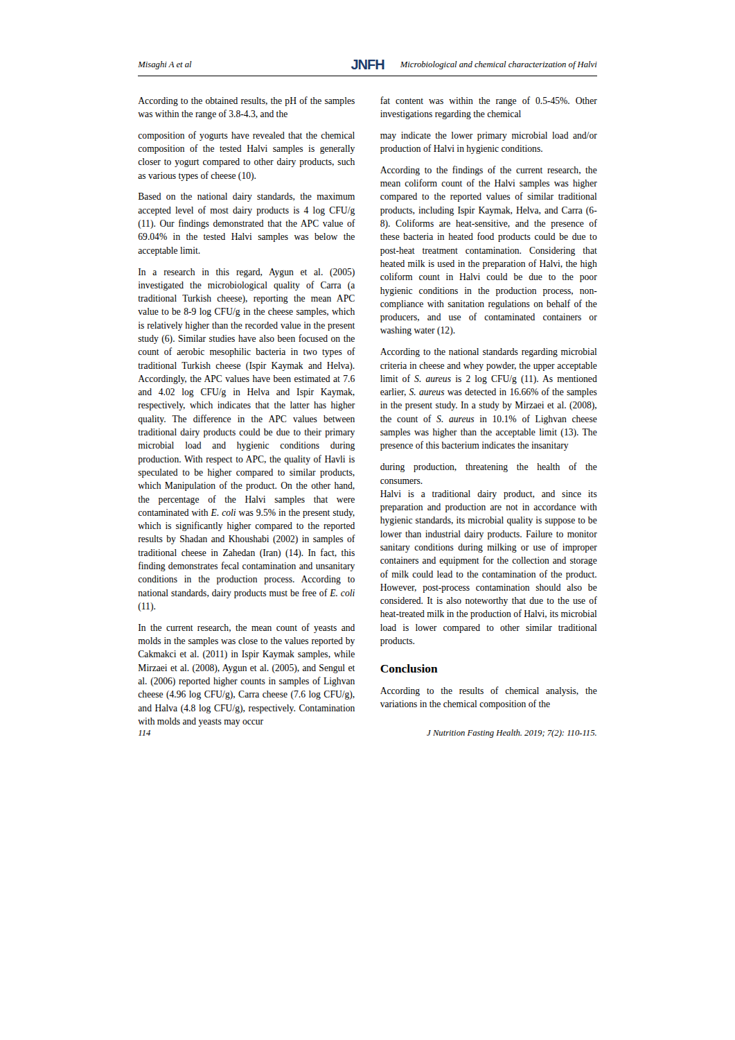Misaghi A et al
JNFH
Microbiological and chemical characterization of Halvi
According to the obtained results, the pH of the samples was within the range of 3.8-4.3, and the
composition of yogurts have revealed that the chemical composition of the tested Halvi samples is generally closer to yogurt compared to other dairy products, such as various types of cheese (10).
Based on the national dairy standards, the maximum accepted level of most dairy products is 4 log CFU/g (11). Our findings demonstrated that the APC value of 69.04% in the tested Halvi samples was below the acceptable limit.
In a research in this regard, Aygun et al. (2005) investigated the microbiological quality of Carra (a traditional Turkish cheese), reporting the mean APC value to be 8-9 log CFU/g in the cheese samples, which is relatively higher than the recorded value in the present study (6). Similar studies have also been focused on the count of aerobic mesophilic bacteria in two types of traditional Turkish cheese (Ispir Kaymak and Helva). Accordingly, the APC values have been estimated at 7.6 and 4.02 log CFU/g in Helva and Ispir Kaymak, respectively, which indicates that the latter has higher quality. The difference in the APC values between traditional dairy products could be due to their primary microbial load and hygienic conditions during production. With respect to APC, the quality of Havli is speculated to be higher compared to similar products, which Manipulation of the product. On the other hand, the percentage of the Halvi samples that were contaminated with E. coli was 9.5% in the present study, which is significantly higher compared to the reported results by Shadan and Khoushabi (2002) in samples of traditional cheese in Zahedan (Iran) (14). In fact, this finding demonstrates fecal contamination and unsanitary conditions in the production process. According to national standards, dairy products must be free of E. coli (11).
In the current research, the mean count of yeasts and molds in the samples was close to the values reported by Cakmakci et al. (2011) in Ispir Kaymak samples, while Mirzaei et al. (2008), Aygun et al. (2005), and Sengul et al. (2006) reported higher counts in samples of Lighvan cheese (4.96 log CFU/g), Carra cheese (7.6 log CFU/g), and Halva (4.8 log CFU/g), respectively. Contamination with molds and yeasts may occur
fat content was within the range of 0.5-45%. Other investigations regarding the chemical
may indicate the lower primary microbial load and/or production of Halvi in hygienic conditions.
According to the findings of the current research, the mean coliform count of the Halvi samples was higher compared to the reported values of similar traditional products, including Ispir Kaymak, Helva, and Carra (6-8). Coliforms are heat-sensitive, and the presence of these bacteria in heated food products could be due to post-heat treatment contamination. Considering that heated milk is used in the preparation of Halvi, the high coliform count in Halvi could be due to the poor hygienic conditions in the production process, non-compliance with sanitation regulations on behalf of the producers, and use of contaminated containers or washing water (12).
According to the national standards regarding microbial criteria in cheese and whey powder, the upper acceptable limit of S. aureus is 2 log CFU/g (11). As mentioned earlier, S. aureus was detected in 16.66% of the samples in the present study. In a study by Mirzaei et al. (2008), the count of S. aureus in 10.1% of Lighvan cheese samples was higher than the acceptable limit (13). The presence of this bacterium indicates the insanitary
during production, threatening the health of the consumers.
Halvi is a traditional dairy product, and since its preparation and production are not in accordance with hygienic standards, its microbial quality is suppose to be lower than industrial dairy products. Failure to monitor sanitary conditions during milking or use of improper containers and equipment for the collection and storage of milk could lead to the contamination of the product. However, post-process contamination should also be considered. It is also noteworthy that due to the use of heat-treated milk in the production of Halvi, its microbial load is lower compared to other similar traditional products.
Conclusion
According to the results of chemical analysis, the variations in the chemical composition of the
114
J Nutrition Fasting Health. 2019; 7(2): 110-115.